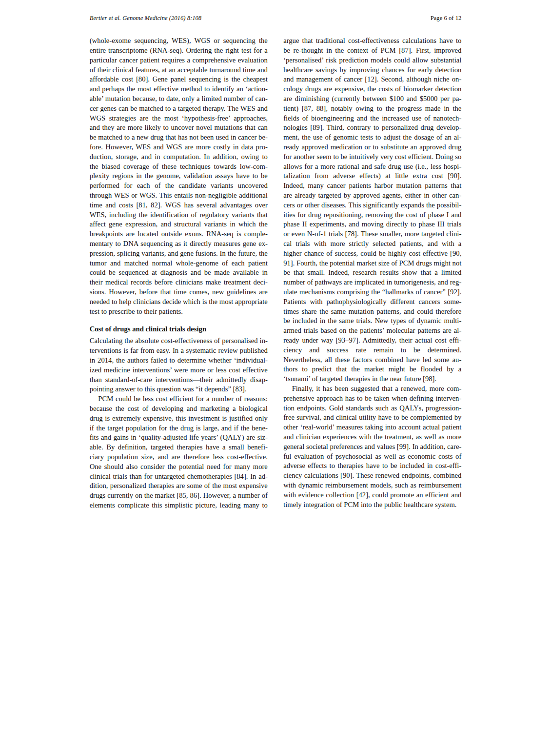Bertier et al. Genome Medicine (2016) 8:108 Page 6 of 12
(whole-exome sequencing, WES), WGS or sequencing the entire transcriptome (RNA-seq). Ordering the right test for a particular cancer patient requires a comprehensive evaluation of their clinical features, at an acceptable turnaround time and affordable cost [80]. Gene panel sequencing is the cheapest and perhaps the most effective method to identify an ‘actionable’ mutation because, to date, only a limited number of cancer genes can be matched to a targeted therapy. The WES and WGS strategies are the most ‘hypothesis-free’ approaches, and they are more likely to uncover novel mutations that can be matched to a new drug that has not been used in cancer before. However, WES and WGS are more costly in data production, storage, and in computation. In addition, owing to the biased coverage of these techniques towards low-complexity regions in the genome, validation assays have to be performed for each of the candidate variants uncovered through WES or WGS. This entails non-negligible additional time and costs [81, 82]. WGS has several advantages over WES, including the identification of regulatory variants that affect gene expression, and structural variants in which the breakpoints are located outside exons. RNA-seq is complementary to DNA sequencing as it directly measures gene expression, splicing variants, and gene fusions. In the future, the tumor and matched normal whole-genome of each patient could be sequenced at diagnosis and be made available in their medical records before clinicians make treatment decisions. However, before that time comes, new guidelines are needed to help clinicians decide which is the most appropriate test to prescribe to their patients.
Cost of drugs and clinical trials design
Calculating the absolute cost-effectiveness of personalised interventions is far from easy. In a systematic review published in 2014, the authors failed to determine whether ‘individualized medicine interventions’ were more or less cost effective than standard-of-care interventions—their admittedly disappointing answer to this question was “it depends” [83].
PCM could be less cost efficient for a number of reasons: because the cost of developing and marketing a biological drug is extremely expensive, this investment is justified only if the target population for the drug is large, and if the benefits and gains in ‘quality-adjusted life years’ (QALY) are sizable. By definition, targeted therapies have a small beneficiary population size, and are therefore less cost-effective. One should also consider the potential need for many more clinical trials than for untargeted chemotherapies [84]. In addition, personalized therapies are some of the most expensive drugs currently on the market [85, 86]. However, a number of elements complicate this simplistic picture, leading many to argue that traditional cost-effectiveness calculations have to be re-thought in the context of PCM [87]. First, improved ‘personalised’ risk prediction models could allow substantial healthcare savings by improving chances for early detection and management of cancer [12]. Second, although niche oncology drugs are expensive, the costs of biomarker detection are diminishing (currently between $100 and $5000 per patient) [87, 88], notably owing to the progress made in the fields of bioengineering and the increased use of nanotechnologies [89]. Third, contrary to personalized drug development, the use of genomic tests to adjust the dosage of an already approved medication or to substitute an approved drug for another seem to be intuitively very cost efficient. Doing so allows for a more rational and safe drug use (i.e., less hospitalization from adverse effects) at little extra cost [90]. Indeed, many cancer patients harbor mutation patterns that are already targeted by approved agents, either in other cancers or other diseases. This significantly expands the possibilities for drug repositioning, removing the cost of phase I and phase II experiments, and moving directly to phase III trials or even N-of-1 trials [78]. These smaller, more targeted clinical trials with more strictly selected patients, and with a higher chance of success, could be highly cost effective [90, 91]. Fourth, the potential market size of PCM drugs might not be that small. Indeed, research results show that a limited number of pathways are implicated in tumorigenesis, and regulate mechanisms comprising the “hallmarks of cancer” [92]. Patients with pathophysiologically different cancers sometimes share the same mutation patterns, and could therefore be included in the same trials. New types of dynamic multi-armed trials based on the patients’ molecular patterns are already under way [93–97]. Admittedly, their actual cost efficiency and success rate remain to be determined. Nevertheless, all these factors combined have led some authors to predict that the market might be flooded by a ‘tsunami’ of targeted therapies in the near future [98].
Finally, it has been suggested that a renewed, more comprehensive approach has to be taken when defining intervention endpoints. Gold standards such as QALYs, progression-free survival, and clinical utility have to be complemented by other ‘real-world’ measures taking into account actual patient and clinician experiences with the treatment, as well as more general societal preferences and values [99]. In addition, careful evaluation of psychosocial as well as economic costs of adverse effects to therapies have to be included in cost-efficiency calculations [90]. These renewed endpoints, combined with dynamic reimbursement models, such as reimbursement with evidence collection [42], could promote an efficient and timely integration of PCM into the public healthcare system.